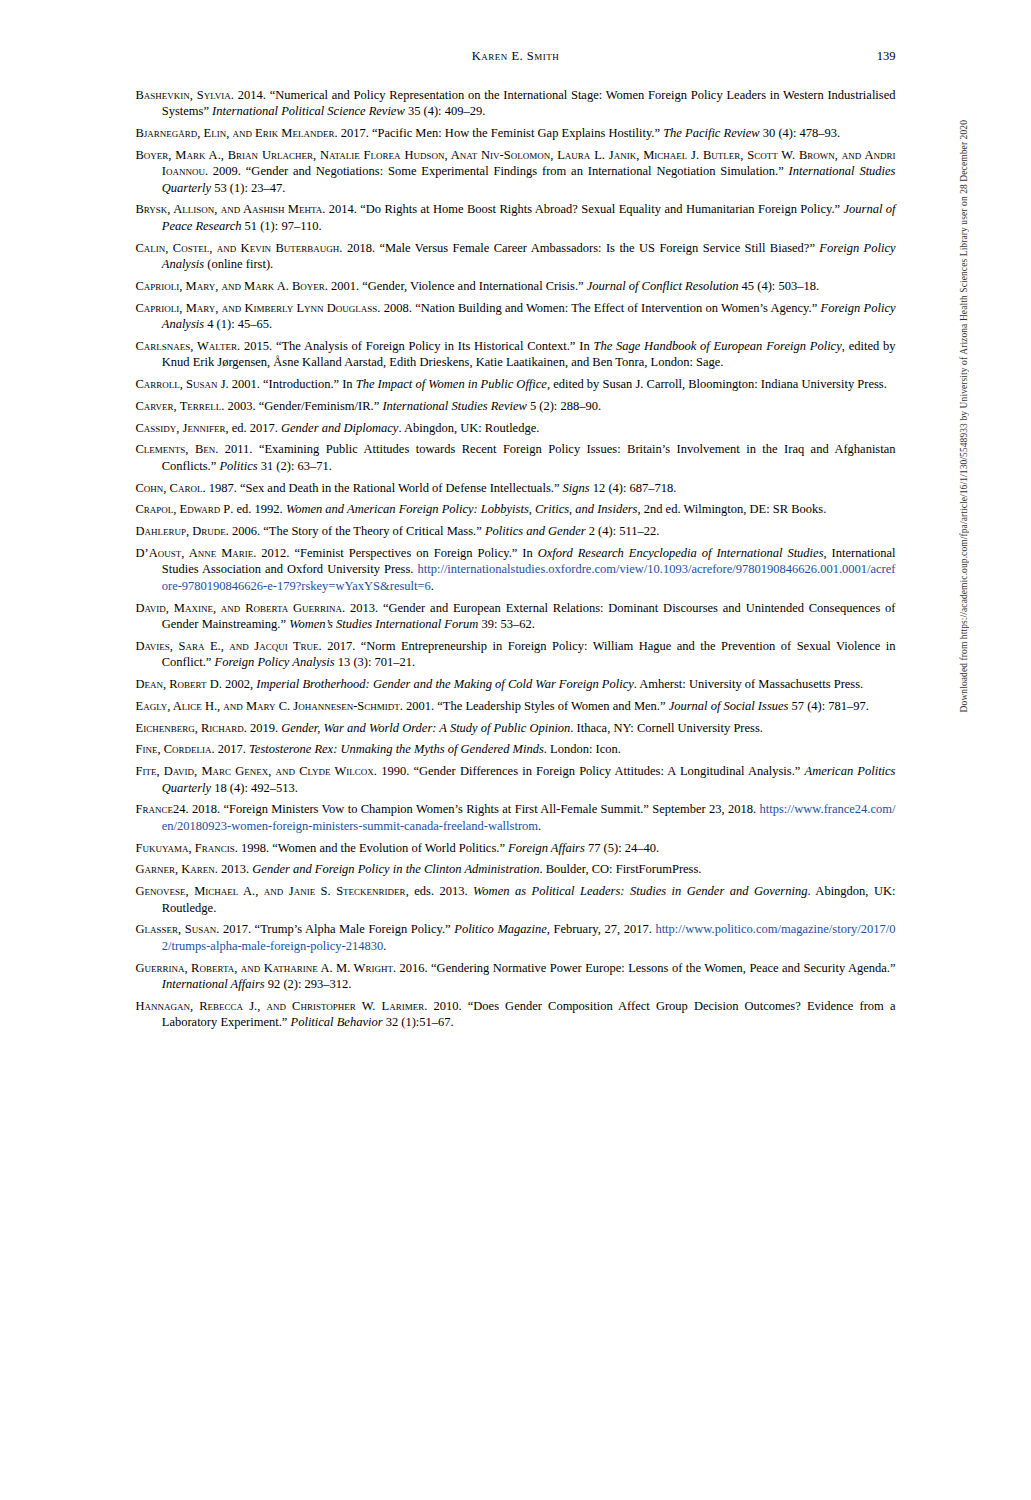Downloaded from https://academic.oup.com/fpa/article/16/1/130/5548933 by University of Arizona Health Sciences Library user on 28 December 2020
Karen E. Smith 139
Bashevkin, Sylvia. 2014. “Numerical and Policy Representation on the International Stage: Women Foreign Policy Leaders in Western Industrialised Systems” International Political Science Review 35 (4): 409–29.
Bjarnegård, Elin, and Erik Melander. 2017. “Pacific Men: How the Feminist Gap Explains Hostility.” The Pacific Review 30 (4): 478–93.
Boyer, Mark A., Brian Urlacher, Natalie Florea Hudson, Anat Niv-Solomon, Laura L. Janik, Michael J. Butler, Scott W. Brown, and Andri Ioannou. 2009. “Gender and Negotiations: Some Experimental Findings from an International Negotiation Simulation.” International Studies Quarterly 53 (1): 23–47.
Brysk, Allison, and Aashish Mehta. 2014. “Do Rights at Home Boost Rights Abroad? Sexual Equality and Humanitarian Foreign Policy.” Journal of Peace Research 51 (1): 97–110.
Calin, Costel, and Kevin Buterbaugh. 2018. “Male Versus Female Career Ambassadors: Is the US Foreign Service Still Biased?” Foreign Policy Analysis (online first).
Caprioli, Mary, and Mark A. Boyer. 2001. “Gender, Violence and International Crisis.” Journal of Conflict Resolution 45 (4): 503–18.
Caprioli, Mary, and Kimberly Lynn Douglass. 2008. “Nation Building and Women: The Effect of Intervention on Women’s Agency.” Foreign Policy Analysis 4 (1): 45–65.
Carlsnaes, Walter. 2015. “The Analysis of Foreign Policy in Its Historical Context.” In The Sage Handbook of European Foreign Policy, edited by Knud Erik Jørgensen, Åsne Kalland Aarstad, Edith Drieskens, Katie Laatikainen, and Ben Tonra, London: Sage.
Carroll, Susan J. 2001. “Introduction.” In The Impact of Women in Public Office, edited by Susan J. Carroll, Bloomington: Indiana University Press.
Carver, Terrell. 2003. “Gender/Feminism/IR.” International Studies Review 5 (2): 288–90.
Cassidy, Jennifer, ed. 2017. Gender and Diplomacy. Abingdon, UK: Routledge.
Clements, Ben. 2011. “Examining Public Attitudes towards Recent Foreign Policy Issues: Britain’s Involvement in the Iraq and Afghanistan Conflicts.” Politics 31 (2): 63–71.
Cohn, Carol. 1987. “Sex and Death in the Rational World of Defense Intellectuals.” Signs 12 (4): 687–718.
Crapol, Edward P. ed. 1992. Women and American Foreign Policy: Lobbyists, Critics, and Insiders, 2nd ed. Wilmington, DE: SR Books.
Dahlerup, Drude. 2006. “The Story of the Theory of Critical Mass.” Politics and Gender 2 (4): 511–22.
D’Aoust, Anne Marie. 2012. “Feminist Perspectives on Foreign Policy.” In Oxford Research Encyclopedia of International Studies, International Studies Association and Oxford University Press. http://internationalstudies.oxfordre.com/view/10.1093/acrefore/9780190846626.001.0001/acrefore-9780190846626-e-179?rskey=wYaxYS&result=6.
David, Maxine, and Roberta Guerrina. 2013. “Gender and European External Relations: Dominant Discourses and Unintended Consequences of Gender Mainstreaming.” Women’s Studies International Forum 39: 53–62.
Davies, Sara E., and Jacqui True. 2017. “Norm Entrepreneurship in Foreign Policy: William Hague and the Prevention of Sexual Violence in Conflict.” Foreign Policy Analysis 13 (3): 701–21.
Dean, Robert D. 2002, Imperial Brotherhood: Gender and the Making of Cold War Foreign Policy. Amherst: University of Massachusetts Press.
Eagly, Alice H., and Mary C. Johannesen-Schmidt. 2001. “The Leadership Styles of Women and Men.” Journal of Social Issues 57 (4): 781–97.
Eichenberg, Richard. 2019. Gender, War and World Order: A Study of Public Opinion. Ithaca, NY: Cornell University Press.
Fine, Cordelia. 2017. Testosterone Rex: Unmaking the Myths of Gendered Minds. London: Icon.
Fite, David, Marc Genex, and Clyde Wilcox. 1990. “Gender Differences in Foreign Policy Attitudes: A Longitudinal Analysis.” American Politics Quarterly 18 (4): 492–513.
France24. 2018. “Foreign Ministers Vow to Champion Women’s Rights at First All-Female Summit.” September 23, 2018. https://www.france24.com/en/20180923-women-foreign-ministers-summit-canada-freeland-wallstrom.
Fukuyama, Francis. 1998. “Women and the Evolution of World Politics.” Foreign Affairs 77 (5): 24–40.
Garner, Karen. 2013. Gender and Foreign Policy in the Clinton Administration. Boulder, CO: FirstForumPress.
Genovese, Michael A., and Janie S. Steckenrider, eds. 2013. Women as Political Leaders: Studies in Gender and Governing. Abingdon, UK: Routledge.
Glasser, Susan. 2017. “Trump’s Alpha Male Foreign Policy.” Politico Magazine, February, 27, 2017. http://www.politico.com/magazine/story/2017/02/trumps-alpha-male-foreign-policy-214830.
Guerrina, Roberta, and Katharine A. M. Wright. 2016. “Gendering Normative Power Europe: Lessons of the Women, Peace and Security Agenda.” International Affairs 92 (2): 293–312.
Hannagan, Rebecca J., and Christopher W. Larimer. 2010. “Does Gender Composition Affect Group Decision Outcomes? Evidence from a Laboratory Experiment.” Political Behavior 32 (1):51–67.